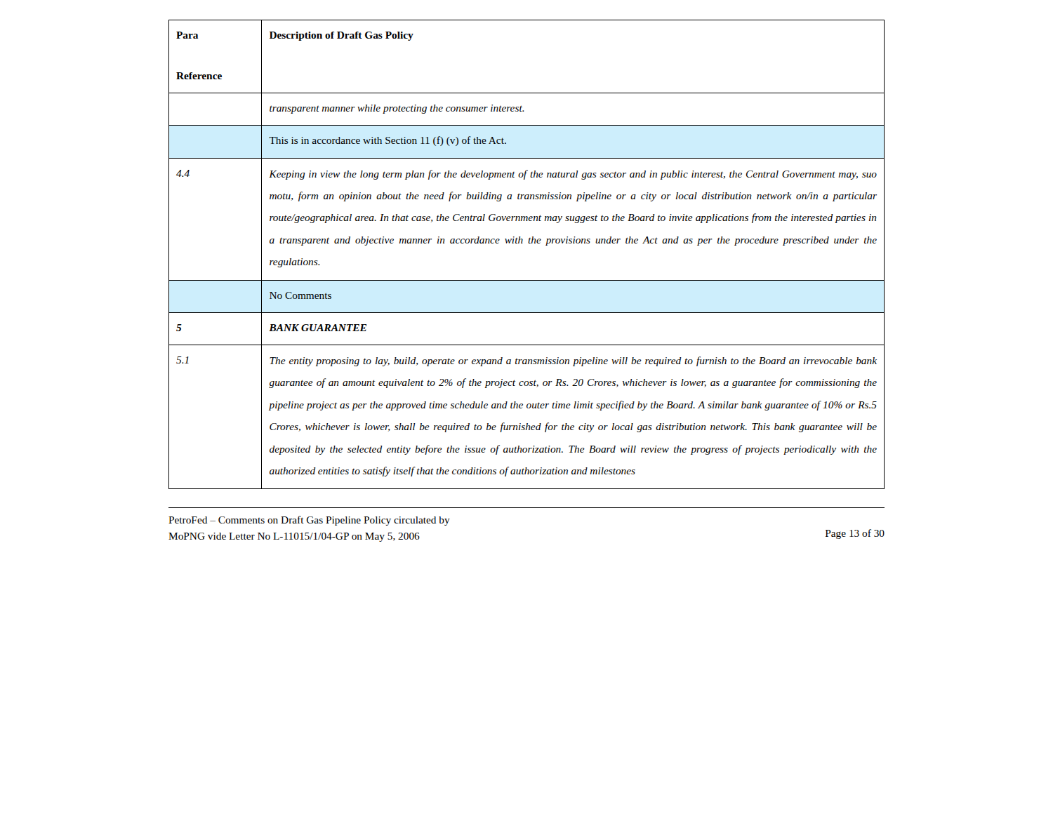| Para Reference | Description of Draft Gas Policy |
| | transparent manner while protecting the consumer interest. |
| | This is in accordance with Section 11 (f) (v) of the Act. |
| 4.4 | Keeping in view the long term plan for the development of the natural gas sector and in public interest, the Central Government may, suo motu, form an opinion about the need for building a transmission pipeline or a city or local distribution network on/in a particular route/geographical area. In that case, the Central Government may suggest to the Board to invite applications from the interested parties in a transparent and objective manner in accordance with the provisions under the Act and as per the procedure prescribed under the regulations. |
| | No Comments |
| 5 | BANK GUARANTEE |
| 5.1 | The entity proposing to lay, build, operate or expand a transmission pipeline will be required to furnish to the Board an irrevocable bank guarantee of an amount equivalent to 2% of the project cost, or Rs. 20 Crores, whichever is lower, as a guarantee for commissioning the pipeline project as per the approved time schedule and the outer time limit specified by the Board. A similar bank guarantee of 10% or Rs.5 Crores, whichever is lower, shall be required to be furnished for the city or local gas distribution network. This bank guarantee will be deposited by the selected entity before the issue of authorization. The Board will review the progress of projects periodically with the authorized entities to satisfy itself that the conditions of authorization and milestones |
PetroFed – Comments on Draft Gas Pipeline Policy circulated by
MoPNG vide Letter No L-11015/1/04-GP on May 5, 2006
Page 13 of 30